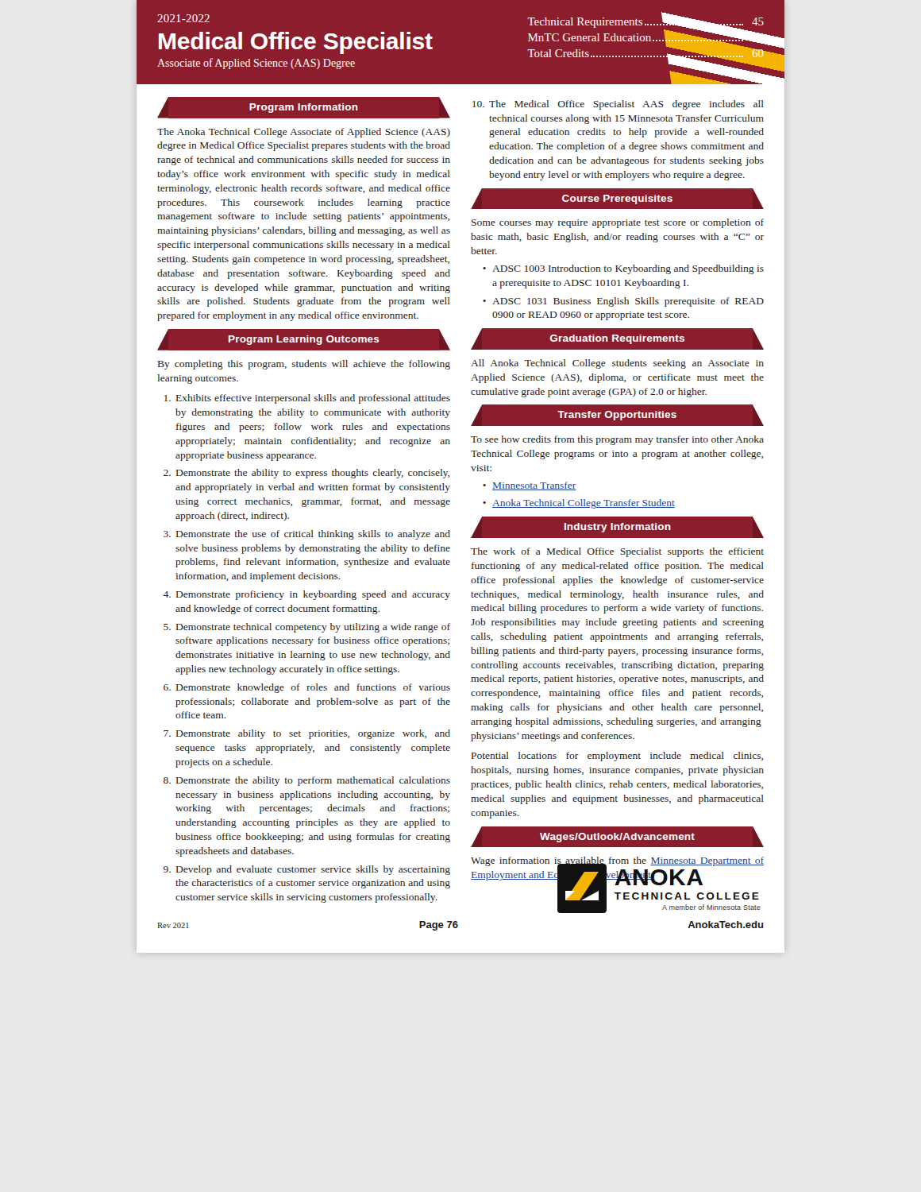2021-2022
Medical Office Specialist
Associate of Applied Science (AAS) Degree
Technical Requirements 45
MnTC General Education 15
Total Credits 60
Program Information
The Anoka Technical College Associate of Applied Science (AAS) degree in Medical Office Specialist prepares students with the broad range of technical and communications skills needed for success in today’s office work environment with specific study in medical terminology, electronic health records software, and medical office procedures. This coursework includes learning practice management software to include setting patients’ appointments, maintaining physicians’ calendars, billing and messaging, as well as specific interpersonal communications skills necessary in a medical setting. Students gain competence in word processing, spreadsheet, database and presentation software. Keyboarding speed and accuracy is developed while grammar, punctuation and writing skills are polished. Students graduate from the program well prepared for employment in any medical office environment.
Program Learning Outcomes
By completing this program, students will achieve the following learning outcomes.
Exhibits effective interpersonal skills and professional attitudes by demonstrating the ability to communicate with authority figures and peers; follow work rules and expectations appropriately; maintain confidentiality; and recognize an appropriate business appearance.
Demonstrate the ability to express thoughts clearly, concisely, and appropriately in verbal and written format by consistently using correct mechanics, grammar, format, and message approach (direct, indirect).
Demonstrate the use of critical thinking skills to analyze and solve business problems by demonstrating the ability to define problems, find relevant information, synthesize and evaluate information, and implement decisions.
Demonstrate proficiency in keyboarding speed and accuracy and knowledge of correct document formatting.
Demonstrate technical competency by utilizing a wide range of software applications necessary for business office operations; demonstrates initiative in learning to use new technology, and applies new technology accurately in office settings.
Demonstrate knowledge of roles and functions of various professionals; collaborate and problem-solve as part of the office team.
Demonstrate ability to set priorities, organize work, and sequence tasks appropriately, and consistently complete projects on a schedule.
Demonstrate the ability to perform mathematical calculations necessary in business applications including accounting, by working with percentages; decimals and fractions; understanding accounting principles as they are applied to business office bookkeeping; and using formulas for creating spreadsheets and databases.
Develop and evaluate customer service skills by ascertaining the characteristics of a customer service organization and using customer service skills in servicing customers professionally.
The Medical Office Specialist AAS degree includes all technical courses along with 15 Minnesota Transfer Curriculum general education credits to help provide a well-rounded education. The completion of a degree shows commitment and dedication and can be advantageous for students seeking jobs beyond entry level or with employers who require a degree.
Course Prerequisites
Some courses may require appropriate test score or completion of basic math, basic English, and/or reading courses with a “C” or better.
ADSC 1003 Introduction to Keyboarding and Speedbuilding is a prerequisite to ADSC 10101 Keyboarding I.
ADSC 1031 Business English Skills prerequisite of READ 0900 or READ 0960 or appropriate test score.
Graduation Requirements
All Anoka Technical College students seeking an Associate in Applied Science (AAS), diploma, or certificate must meet the cumulative grade point average (GPA) of 2.0 or higher.
Transfer Opportunities
To see how credits from this program may transfer into other Anoka Technical College programs or into a program at another college, visit:
Minnesota Transfer
Anoka Technical College Transfer Student
Industry Information
The work of a Medical Office Specialist supports the efficient functioning of any medical-related office position. The medical office professional applies the knowledge of customer-service techniques, medical terminology, health insurance rules, and medical billing procedures to perform a wide variety of functions. Job responsibilities may include greeting patients and screening calls, scheduling patient appointments and arranging referrals, billing patients and third-party payers, processing insurance forms, controlling accounts receivables, transcribing dictation, preparing medical reports, patient histories, operative notes, manuscripts, and correspondence, maintaining office files and patient records, making calls for physicians and other health care personnel, arranging hospital admissions, scheduling surgeries, and arranging physicians’ meetings and conferences.
Potential locations for employment include medical clinics, hospitals, nursing homes, insurance companies, private physician practices, public health clinics, rehab centers, medical laboratories, medical supplies and equipment businesses, and pharmaceutical companies.
Wages/Outlook/Advancement
Wage information is available from the Minnesota Department of Employment and Economic Development.
ANOKA TECHNICAL COLLEGE A member of Minnesota State
Rev 2021 Page 76 AnokaTech.edu